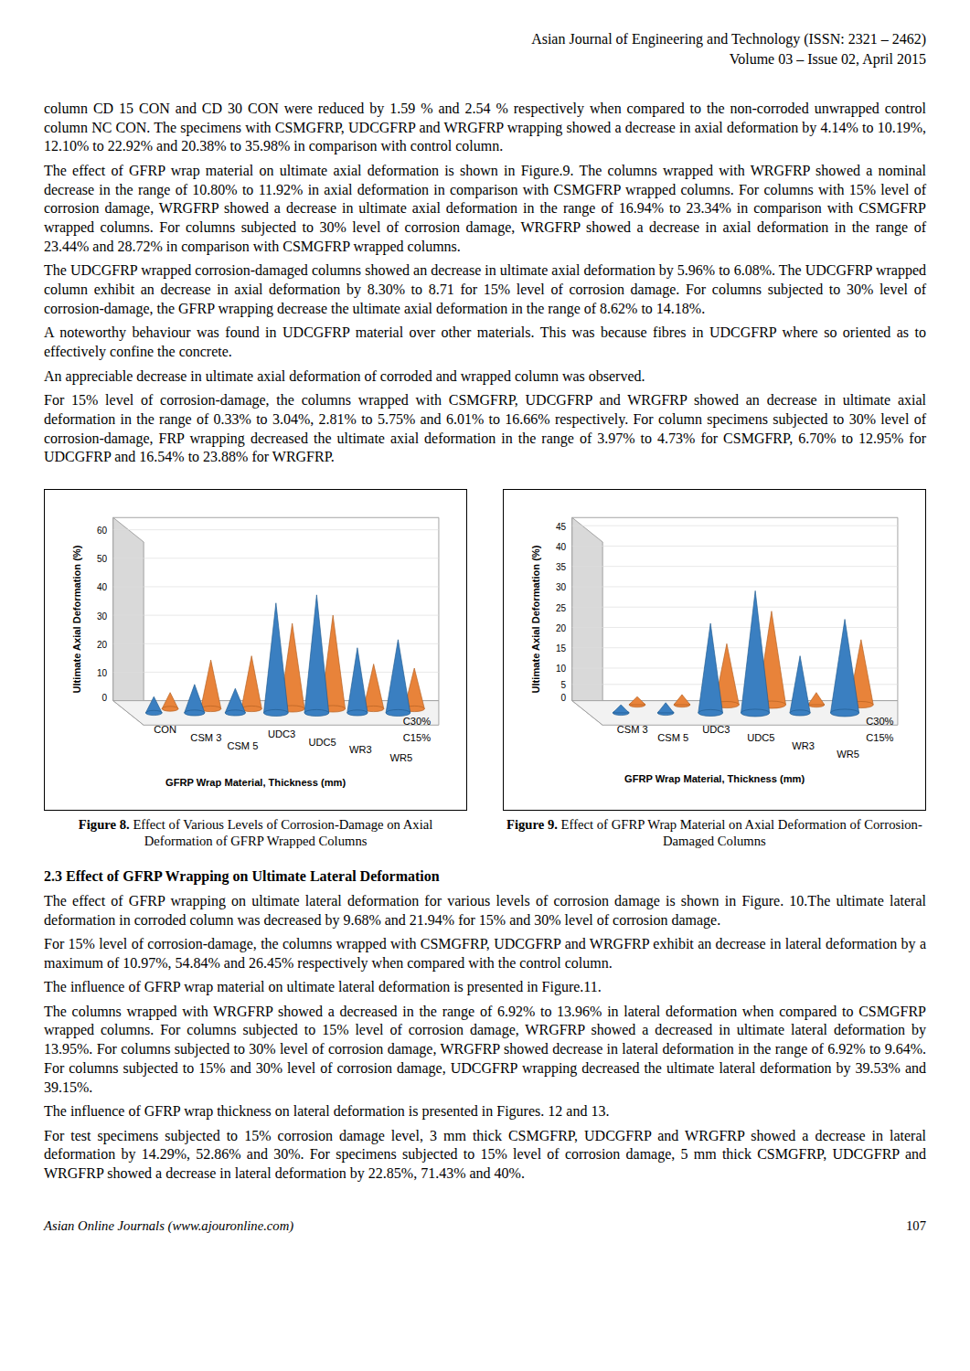Asian Journal of Engineering and Technology (ISSN: 2321 – 2462)
Volume 03 – Issue 02, April 2015
column CD 15 CON and CD 30 CON were reduced by 1.59 % and 2.54 % respectively when compared to the non-corroded unwrapped control column NC CON. The specimens with CSMGFRP, UDCGFRP and WRGFRP wrapping showed a decrease in axial deformation by 4.14% to 10.19%, 12.10% to 22.92% and 20.38% to 35.98% in comparison with control column.
The effect of GFRP wrap material on ultimate axial deformation is shown in Figure.9. The columns wrapped with WRGFRP showed a nominal decrease in the range of 10.80% to 11.92% in axial deformation in comparison with CSMGFRP wrapped columns. For columns with 15% level of corrosion damage, WRGFRP showed a decrease in ultimate axial deformation in the range of 16.94% to 23.34% in comparison with CSMGFRP wrapped columns. For columns subjected to 30% level of corrosion damage, WRGFRP showed a decrease in axial deformation in the range of 23.44% and 28.72% in comparison with CSMGFRP wrapped columns.
The UDCGFRP wrapped corrosion-damaged columns showed an decrease in ultimate axial deformation by 5.96% to 6.08%. The UDCGFRP wrapped column exhibit an decrease in axial deformation by 8.30% to 8.71 for 15% level of corrosion damage. For columns subjected to 30% level of corrosion-damage, the GFRP wrapping decrease the ultimate axial deformation in the range of 8.62% to 14.18%.
A noteworthy behaviour was found in UDCGFRP material over other materials. This was because fibres in UDCGFRP where so oriented as to effectively confine the concrete.
An appreciable decrease in ultimate axial deformation of corroded and wrapped column was observed.
For 15% level of corrosion-damage, the columns wrapped with CSMGFRP, UDCGFRP and WRGFRP showed an decrease in ultimate axial deformation in the range of 0.33% to 3.04%, 2.81% to 5.75% and 6.01% to 16.66% respectively. For column specimens subjected to 30% level of corrosion-damage, FRP wrapping decreased the ultimate axial deformation in the range of 3.97% to 4.73% for CSMGFRP, 6.70% to 12.95% for UDCGFRP and 16.54% to 23.88% for WRGFRP.
Ultimate Axial Deformation (%) 60 50 40 30 20 10 0 CON CSM 3 CSM 5 UDC3 UDC5 WR3 WR5 C30% C15% GFRP Wrap Material, Thickness (mm)
Figure 8. Effect of Various Levels of Corrosion-Damage on Axial Deformation of GFRP Wrapped Columns
Ultimate Axial Deformation (%) 45 40 35 30 25 20 15 10 5 0 CSM 3 CSM 5 UDC3 UDC5 WR3 WR5 C30% C15% GFRP Wrap Material, Thickness (mm)
Figure 9. Effect of GFRP Wrap Material on Axial Deformation of Corrosion-Damaged Columns
2.3 Effect of GFRP Wrapping on Ultimate Lateral Deformation
The effect of GFRP wrapping on ultimate lateral deformation for various levels of corrosion damage is shown in Figure. 10.The ultimate lateral deformation in corroded column was decreased by 9.68% and 21.94% for 15% and 30% level of corrosion damage.
For 15% level of corrosion-damage, the columns wrapped with CSMGFRP, UDCGFRP and WRGFRP exhibit an decrease in lateral deformation by a maximum of 10.97%, 54.84% and 26.45% respectively when compared with the control column.
The influence of GFRP wrap material on ultimate lateral deformation is presented in Figure.11.
The columns wrapped with WRGFRP showed a decreased in the range of 6.92% to 13.96% in lateral deformation when compared to CSMGFRP wrapped columns. For columns subjected to 15% level of corrosion damage, WRGFRP showed a decreased in ultimate lateral deformation by 13.95%. For columns subjected to 30% level of corrosion damage, WRGFRP showed decrease in lateral deformation in the range of 6.92% to 9.64%. For columns subjected to 15% and 30% level of corrosion damage, UDCGFRP wrapping decreased the ultimate lateral deformation by 39.53% and 39.15%.
The influence of GFRP wrap thickness on lateral deformation is presented in Figures. 12 and 13.
For test specimens subjected to 15% corrosion damage level, 3 mm thick CSMGFRP, UDCGFRP and WRGFRP showed a decrease in lateral deformation by 14.29%, 52.86% and 30%. For specimens subjected to 15% level of corrosion damage, 5 mm thick CSMGFRP, UDCGFRP and WRGFRP showed a decrease in lateral deformation by 22.85%, 71.43% and 40%.
Asian Online Journals (www.ajouronline.com) 107